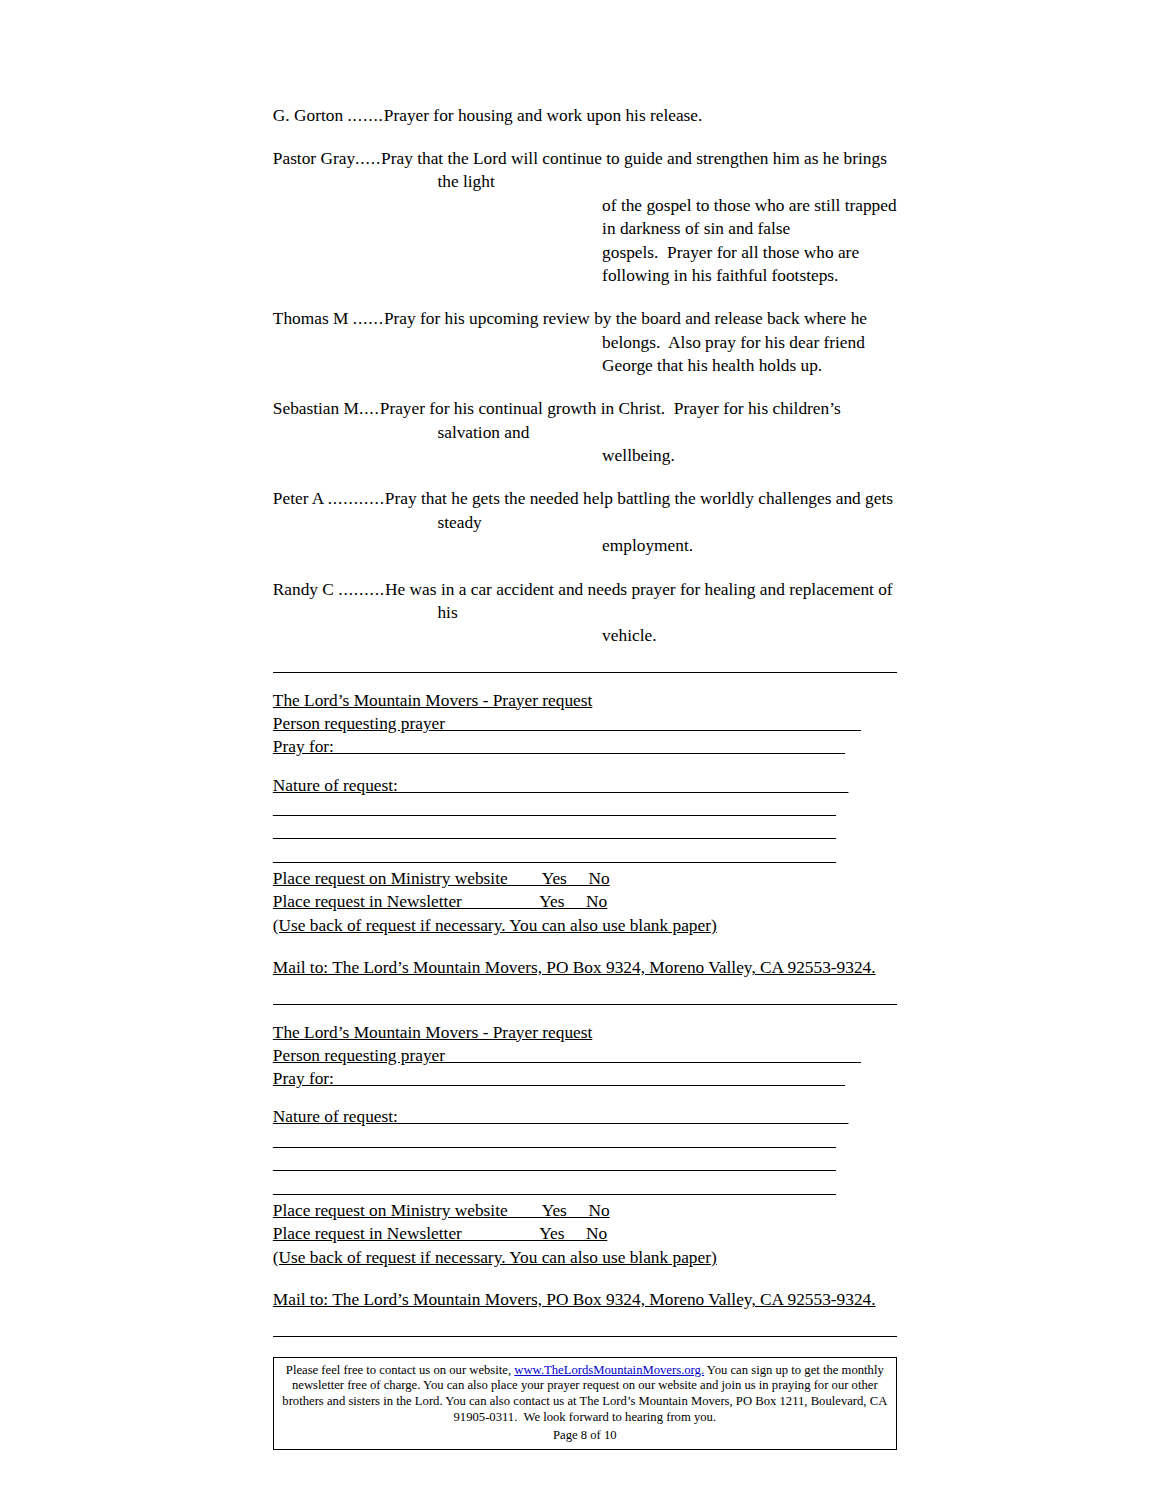G. Gorton ....... Prayer for housing and work upon his release.
Pastor Gray..... Pray that the Lord will continue to guide and strengthen him as he brings the light of the gospel to those who are still trapped in darkness of sin and false gospels. Prayer for all those who are following in his faithful footsteps.
Thomas M ...... Pray for his upcoming review by the board and release back where he belongs. Also pray for his dear friend George that his health holds up.
Sebastian M.... Prayer for his continual growth in Christ. Prayer for his children’s salvation and wellbeing.
Peter A ........... Pray that he gets the needed help battling the worldly challenges and gets steady employment.
Randy C ......... He was in a car accident and needs prayer for healing and replacement of his vehicle.
The Lord’s Mountain Movers - Prayer request Person requesting prayer Pray for:
Nature of request: Place request on Ministry website Yes No Place request in Newsletter Yes No (Use back of request if necessary. You can also use blank paper) Mail to: The Lord’s Mountain Movers, PO Box 9324, Moreno Valley, CA 92553-9324.
The Lord’s Mountain Movers - Prayer request Person requesting prayer Pray for:
Nature of request: Place request on Ministry website Yes No Place request in Newsletter Yes No (Use back of request if necessary. You can also use blank paper) Mail to: The Lord’s Mountain Movers, PO Box 9324, Moreno Valley, CA 92553-9324.
Please feel free to contact us on our website, www.TheLordsMountainMovers.org. You can sign up to get the monthly newsletter free of charge. You can also place your prayer request on our website and join us in praying for our other brothers and sisters in the Lord. You can also contact us at The Lord’s Mountain Movers, PO Box 1211, Boulevard, CA 91905-0311. We look forward to hearing from you.
Page 8 of 10